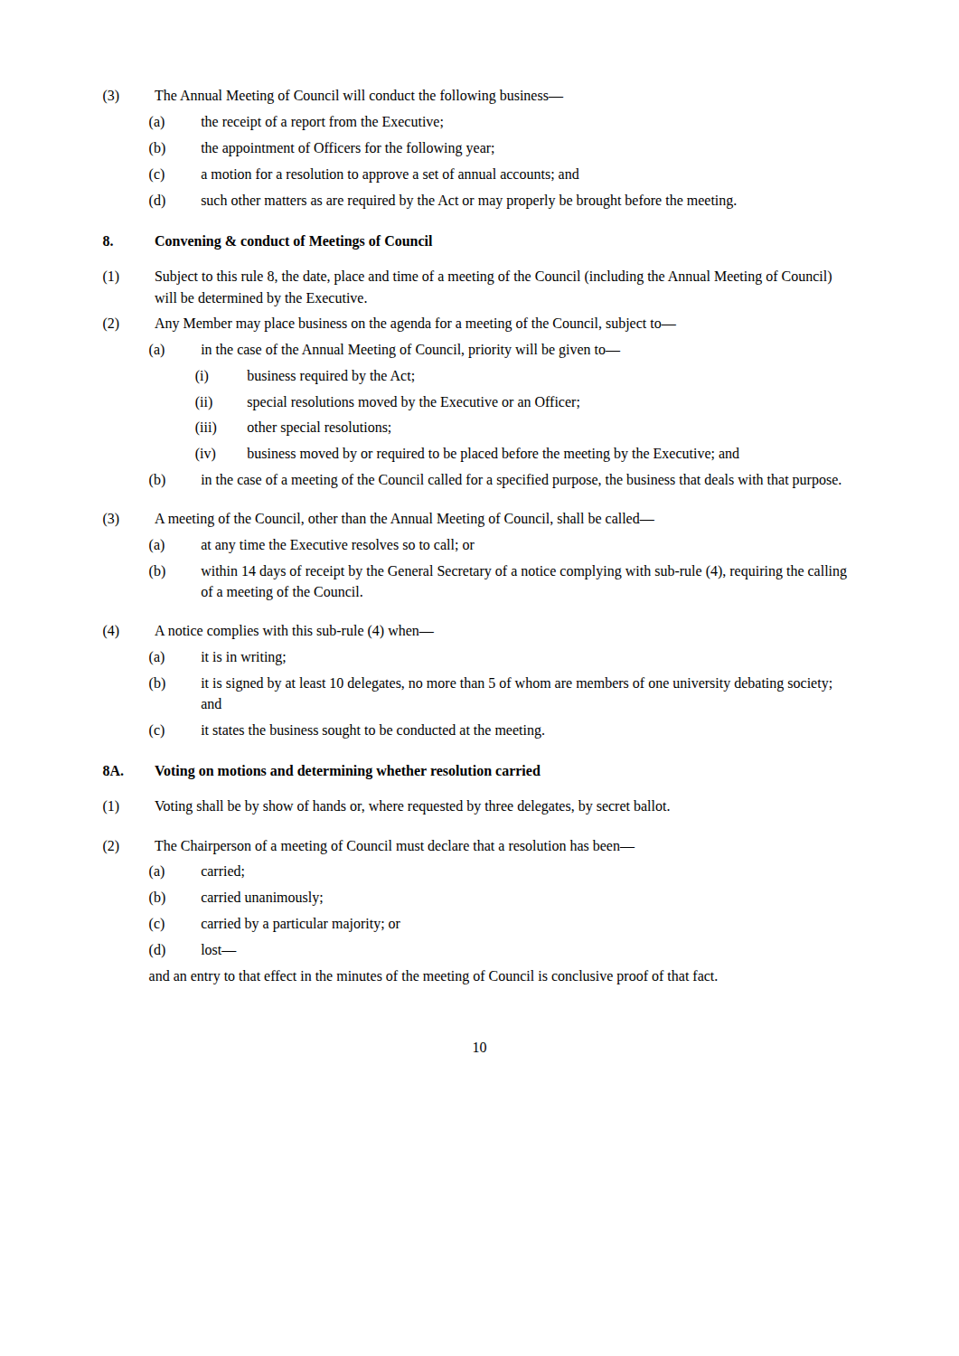(3)
The Annual Meeting of Council will conduct the following business—
(a)
the receipt of a report from the Executive;
(b)
the appointment of Officers for the following year;
(c)
a motion for a resolution to approve a set of annual accounts; and
(d)
such other matters as are required by the Act or may properly be brought before the meeting.
8. Convening & conduct of Meetings of Council
(1)
Subject to this rule 8, the date, place and time of a meeting of the Council (including the Annual Meeting of Council) will be determined by the Executive.
(2)
Any Member may place business on the agenda for a meeting of the Council, subject to—
(a)
in the case of the Annual Meeting of Council, priority will be given to—
(i)
business required by the Act;
(ii)
special resolutions moved by the Executive or an Officer;
(iii)
other special resolutions;
(iv)
business moved by or required to be placed before the meeting by the Executive; and
(b)
in the case of a meeting of the Council called for a specified purpose, the business that deals with that purpose.
(3)
A meeting of the Council, other than the Annual Meeting of Council, shall be called—
(a)
at any time the Executive resolves so to call; or
(b)
within 14 days of receipt by the General Secretary of a notice complying with sub-rule (4), requiring the calling of a meeting of the Council.
(4)
A notice complies with this sub-rule (4) when—
(a)
it is in writing;
(b)
it is signed by at least 10 delegates, no more than 5 of whom are members of one university debating society; and
(c)
it states the business sought to be conducted at the meeting.
8A. Voting on motions and determining whether resolution carried
(1)
Voting shall be by show of hands or, where requested by three delegates, by secret ballot.
(2)
The Chairperson of a meeting of Council must declare that a resolution has been—
(a)
carried;
(b)
carried unanimously;
(c)
carried by a particular majority; or
(d)
lost—
and an entry to that effect in the minutes of the meeting of Council is conclusive proof of that fact.
10